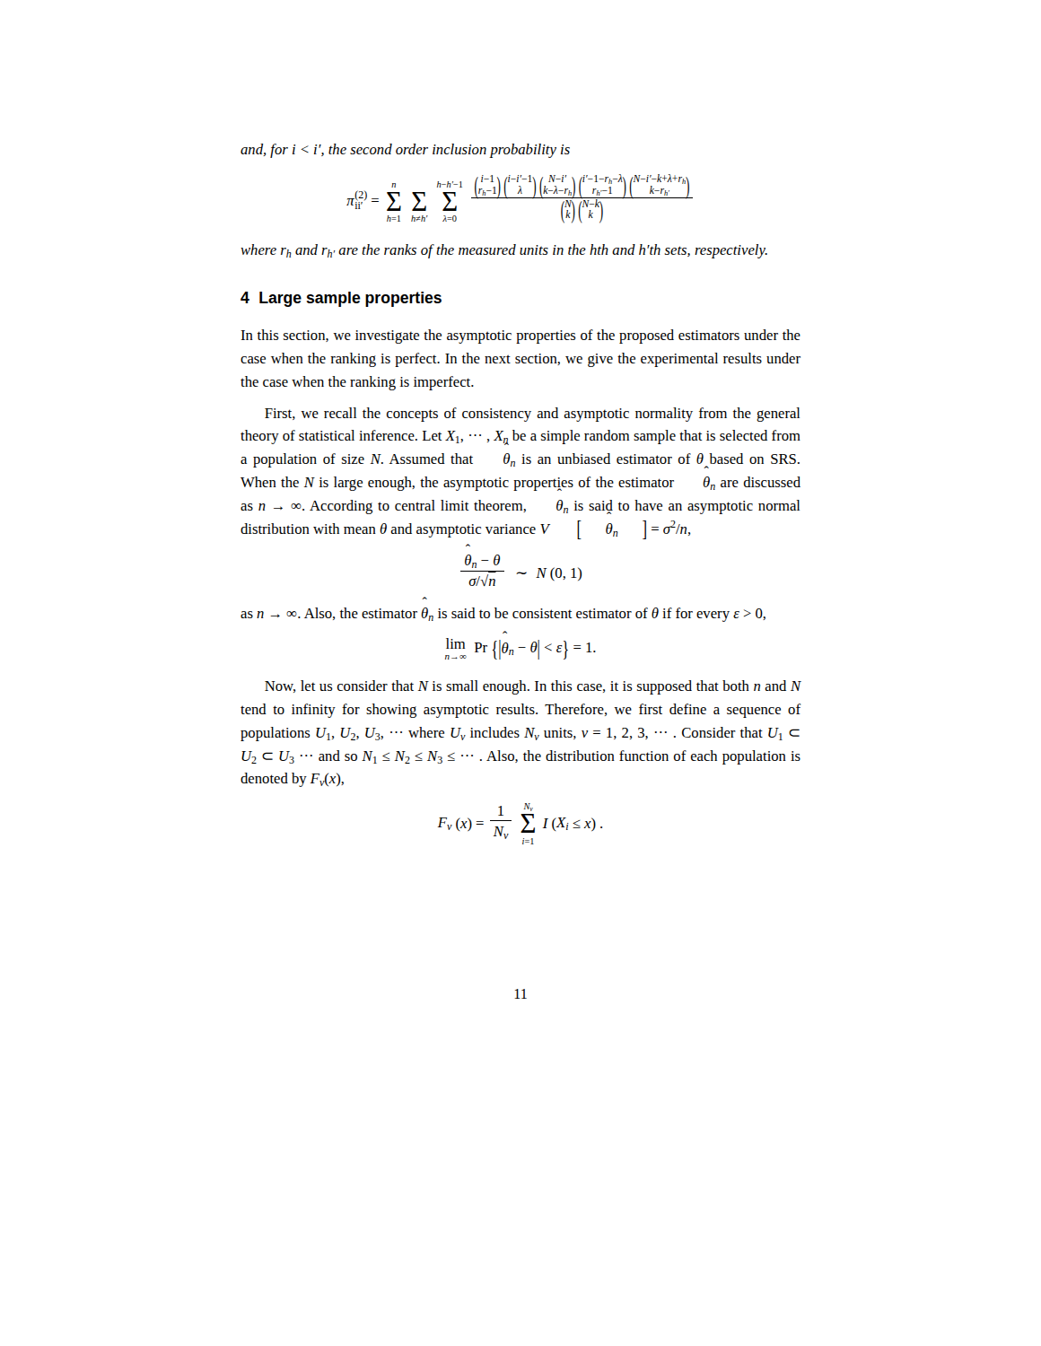and, for i < i′, the second order inclusion probability is
π(2) ii′ = nΣh=1 Σh≠h′ h−h′−1 Σλ=0 (i−1 rh−1) (i−i′−1 λ) (N−i′k−λ−rh) (i′−1−rh−λ rh′−1) (N−i′−k+λ+rh k−rh′) (Nk) (N−k k)
where rh and rh′ are the ranks of the measured units in the hth and h′th sets, respectively.
4 Large sample properties
In this section, we investigate the asymptotic properties of the proposed estimators under the case when the ranking is perfect. In the next section, we give the experimental results under the case when the ranking is imperfect.
First, we recall the concepts of consistency and asymptotic normality from the general theory of statistical inference. Let X1, ··· , Xn be a simple random sample that is selected from a population of size N. Assumed that θn is an unbiased estimator of θ based on SRS. When the N is large enough, the asymptotic properties of the estimator θn are discussed as n → ∞. According to central limit theorem, θn is said to have an asymptotic normal distribution with mean θ and asymptotic variance V [θn] = σ2/n,
θn − θ σ/√n ∼ N (0, 1)
as n → ∞. Also, the estimator θn is said to be consistent estimator of θ if for every ε > 0,
lim n→∞ Pr {|θn − θ| < ε} = 1.
Now, let us consider that N is small enough. In this case, it is supposed that both n and N tend to infinity for showing asymptotic results. Therefore, we first define a sequence of populations U1, U2, U3, ··· where Uv includes Nv units, v = 1, 2, 3, ··· . Consider that U1 ⊂ U2 ⊂ U3 ··· and so N1 ≤ N2 ≤ N3 ≤ ··· . Also, the distribution function of each population is denoted by Fv(x),
Fv (x) = 1 Nv Nv Σi=1 I (Xi ≤ x) .
11